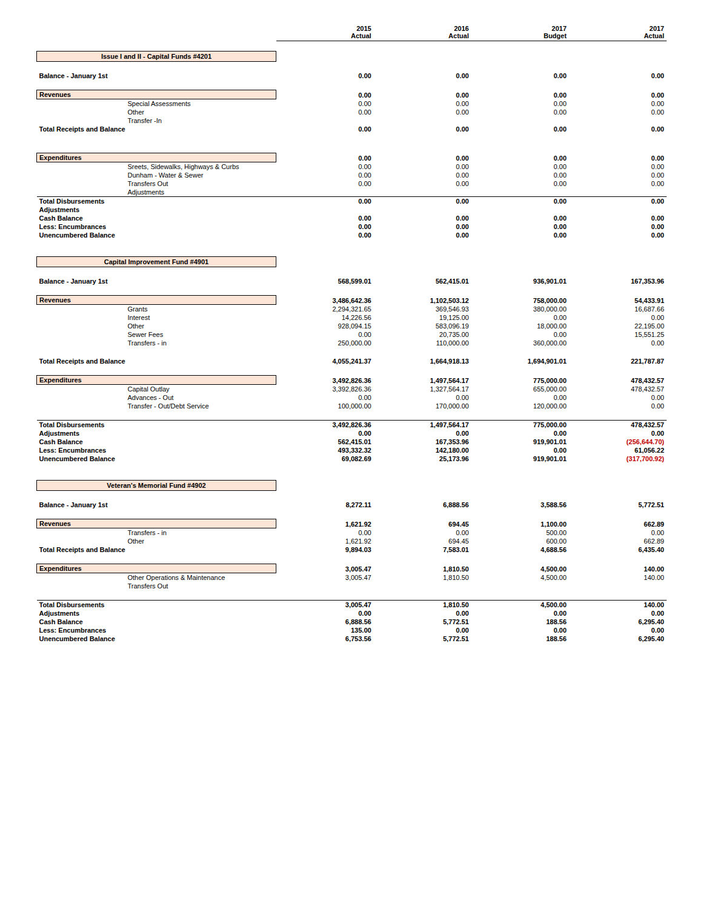| | 2015 Actual | 2016 Actual | 2017 Budget | 2017 Actual |
| Issue I and II - Capital Funds #4201 | | | | |
| Balance - January 1st | 0.00 | 0.00 | 0.00 | 0.00 |
| Revenues | 0.00 | 0.00 | 0.00 | 0.00 |
| Special Assessments | 0.00 | 0.00 | 0.00 | 0.00 |
| Other | 0.00 | 0.00 | 0.00 | 0.00 |
| Transfer -In | | | | |
| Total Receipts and Balance | 0.00 | 0.00 | 0.00 | 0.00 |
| Expenditures | 0.00 | 0.00 | 0.00 | 0.00 |
| Sreets, Sidewalks, Highways & Curbs | 0.00 | 0.00 | 0.00 | 0.00 |
| Dunham - Water & Sewer | 0.00 | 0.00 | 0.00 | 0.00 |
| Transfers Out | 0.00 | 0.00 | 0.00 | 0.00 |
| Adjustments | | | | |
| Total Disbursements | 0.00 | 0.00 | 0.00 | 0.00 |
| Adjustments | | | | |
| Cash Balance | 0.00 | 0.00 | 0.00 | 0.00 |
| Less: Encumbrances | 0.00 | 0.00 | 0.00 | 0.00 |
| Unencumbered Balance | 0.00 | 0.00 | 0.00 | 0.00 |
| Capital Improvement Fund #4901 | | | | |
| Balance - January 1st | 568,599.01 | 562,415.01 | 936,901.01 | 167,353.96 |
| Revenues | 3,486,642.36 | 1,102,503.12 | 758,000.00 | 54,433.91 |
| Grants | 2,294,321.65 | 369,546.93 | 380,000.00 | 16,687.66 |
| Interest | 14,226.56 | 19,125.00 | 0.00 | 0.00 |
| Other | 928,094.15 | 583,096.19 | 18,000.00 | 22,195.00 |
| Sewer Fees | 0.00 | 20,735.00 | 0.00 | 15,551.25 |
| Transfers - in | 250,000.00 | 110,000.00 | 360,000.00 | 0.00 |
| Total Receipts and Balance | 4,055,241.37 | 1,664,918.13 | 1,694,901.01 | 221,787.87 |
| Expenditures | 3,492,826.36 | 1,497,564.17 | 775,000.00 | 478,432.57 |
| Capital Outlay | 3,392,826.36 | 1,327,564.17 | 655,000.00 | 478,432.57 |
| Advances - Out | 0.00 | 0.00 | 0.00 | 0.00 |
| Transfer - Out/Debt Service | 100,000.00 | 170,000.00 | 120,000.00 | 0.00 |
| Total Disbursements | 3,492,826.36 | 1,497,564.17 | 775,000.00 | 478,432.57 |
| Adjustments | 0.00 | 0.00 | 0.00 | 0.00 |
| Cash Balance | 562,415.01 | 167,353.96 | 919,901.01 | (256,644.70) |
| Less: Encumbrances | 493,332.32 | 142,180.00 | 0.00 | 61,056.22 |
| Unencumbered Balance | 69,082.69 | 25,173.96 | 919,901.01 | (317,700.92) |
| Veteran's Memorial Fund #4902 | | | | |
| Balance - January 1st | 8,272.11 | 6,888.56 | 3,588.56 | 5,772.51 |
| Revenues | 1,621.92 | 694.45 | 1,100.00 | 662.89 |
| Transfers - in | 0.00 | 0.00 | 500.00 | 0.00 |
| Other | 1,621.92 | 694.45 | 600.00 | 662.89 |
| Total Receipts and Balance | 9,894.03 | 7,583.01 | 4,688.56 | 6,435.40 |
| Expenditures | 3,005.47 | 1,810.50 | 4,500.00 | 140.00 |
| Other Operations & Maintenance | 3,005.47 | 1,810.50 | 4,500.00 | 140.00 |
| Transfers Out | | | | |
| Total Disbursements | 3,005.47 | 1,810.50 | 4,500.00 | 140.00 |
| Adjustments | 0.00 | 0.00 | 0.00 | 0.00 |
| Cash Balance | 6,888.56 | 5,772.51 | 188.56 | 6,295.40 |
| Less: Encumbrances | 135.00 | 0.00 | 0.00 | 0.00 |
| Unencumbered Balance | 6,753.56 | 5,772.51 | 188.56 | 6,295.40 |